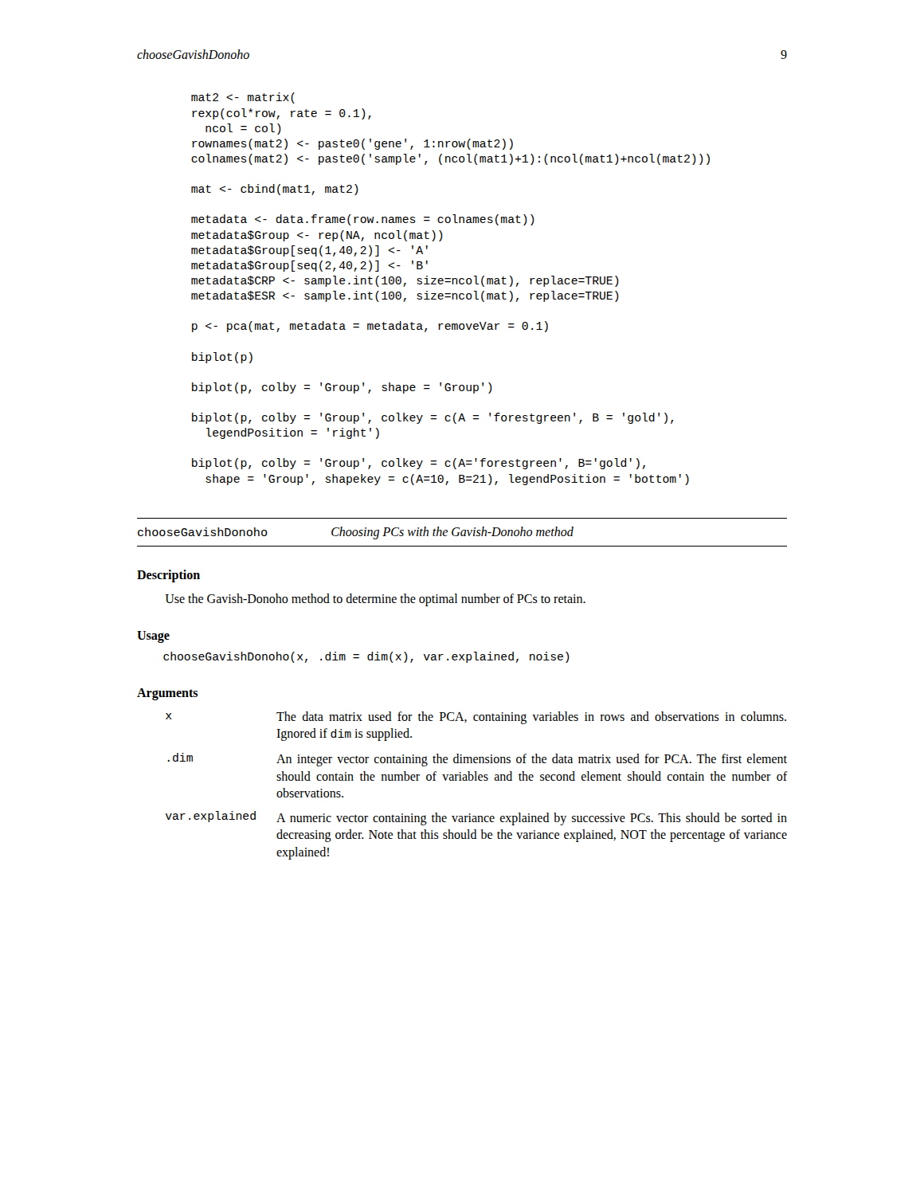chooseGavishDonoho 9
    mat2 <- matrix(
    rexp(col*row, rate = 0.1),
      ncol = col)
    rownames(mat2) <- paste0('gene', 1:nrow(mat2))
    colnames(mat2) <- paste0('sample', (ncol(mat1)+1):(ncol(mat1)+ncol(mat2)))

    mat <- cbind(mat1, mat2)

    metadata <- data.frame(row.names = colnames(mat))
    metadata$Group <- rep(NA, ncol(mat))
    metadata$Group[seq(1,40,2)] <- 'A'
    metadata$Group[seq(2,40,2)] <- 'B'
    metadata$CRP <- sample.int(100, size=ncol(mat), replace=TRUE)
    metadata$ESR <- sample.int(100, size=ncol(mat), replace=TRUE)

    p <- pca(mat, metadata = metadata, removeVar = 0.1)

    biplot(p)

    biplot(p, colby = 'Group', shape = 'Group')

    biplot(p, colby = 'Group', colkey = c(A = 'forestgreen', B = 'gold'),
      legendPosition = 'right')

    biplot(p, colby = 'Group', colkey = c(A='forestgreen', B='gold'),
      shape = 'Group', shapekey = c(A=10, B=21), legendPosition = 'bottom')
chooseGavishDonoho Choosing PCs with the Gavish-Donoho method
Description
Use the Gavish-Donoho method to determine the optimal number of PCs to retain.
Usage
chooseGavishDonoho(x, .dim = dim(x), var.explained, noise)
Arguments
x
The data matrix used for the PCA, containing variables in rows and observations in columns. Ignored if dim is supplied.
.dim
An integer vector containing the dimensions of the data matrix used for PCA. The first element should contain the number of variables and the second element should contain the number of observations.
var.explained
A numeric vector containing the variance explained by successive PCs. This should be sorted in decreasing order. Note that this should be the variance explained, NOT the percentage of variance explained!